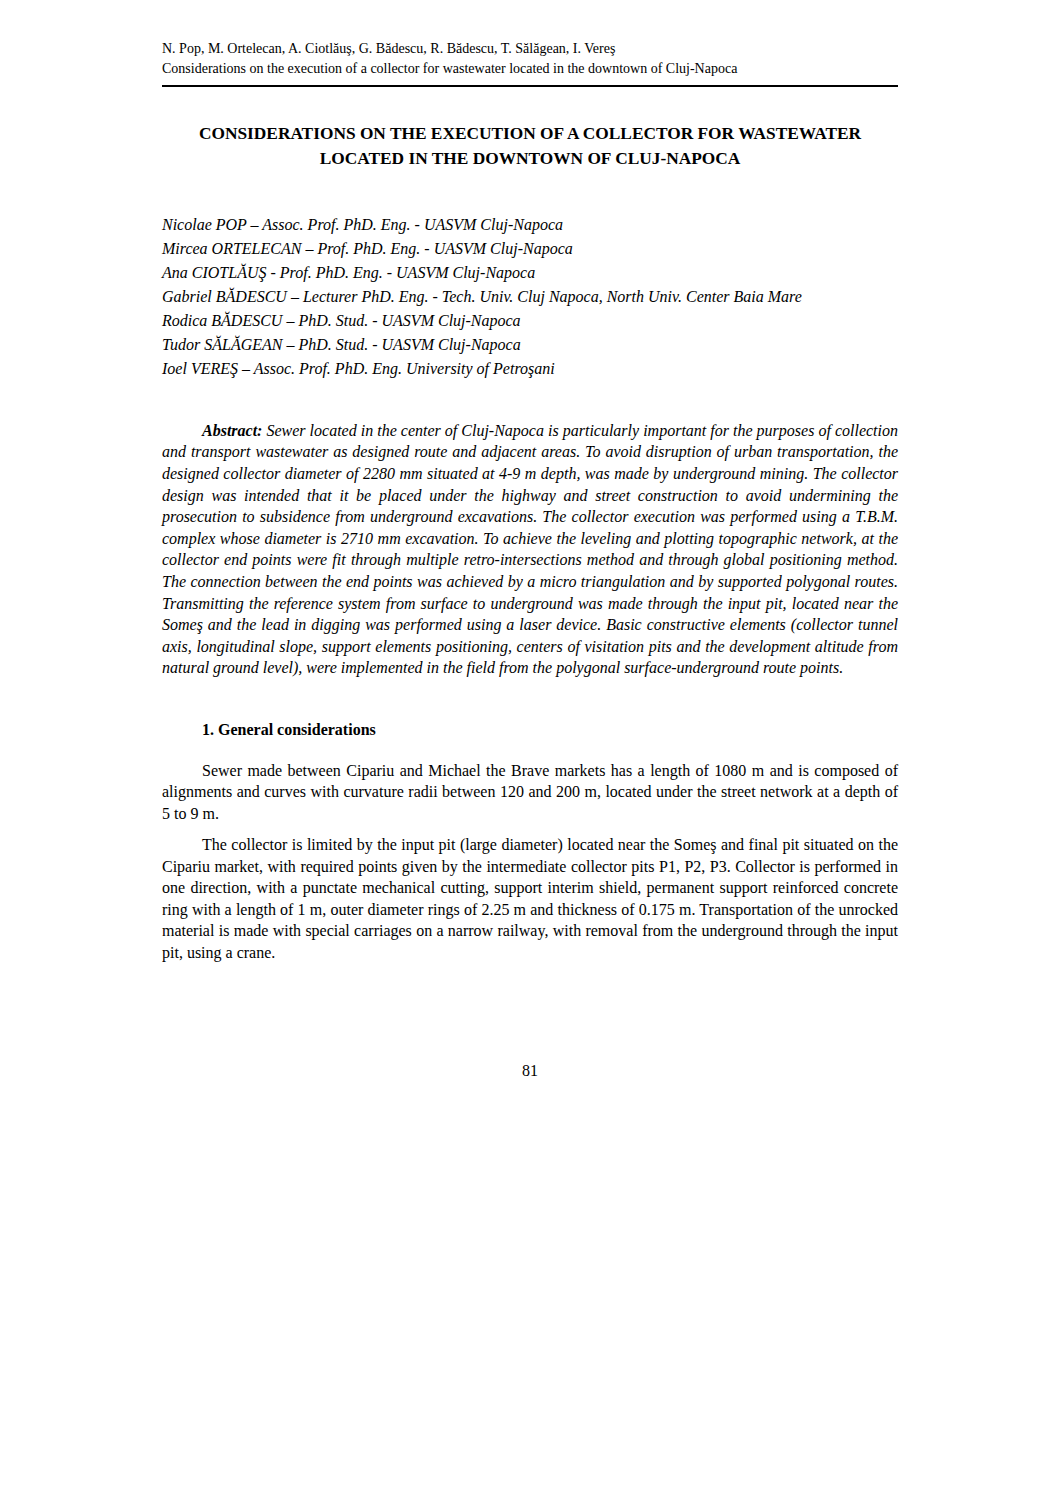N. Pop, M. Ortelecan, A. Ciotlăuş, G. Bădescu, R. Bădescu, T. Sălăgean, I. Vereş
Considerations on the execution of a collector for wastewater located in the downtown of Cluj-Napoca
Considerations on the execution of a collector for wastewater located in the downtown of Cluj-Napoca
Nicolae POP – Assoc. Prof. PhD. Eng. - UASVM Cluj-Napoca
Mircea ORTELECAN – Prof. PhD. Eng. - UASVM Cluj-Napoca
Ana CIOTLĂUŞ - Prof. PhD. Eng. - UASVM Cluj-Napoca
Gabriel BĂDESCU – Lecturer PhD. Eng. - Tech. Univ. Cluj Napoca, North Univ. Center Baia Mare
Rodica BĂDESCU – PhD. Stud. - UASVM Cluj-Napoca
Tudor SĂLĂGEAN – PhD. Stud. - UASVM Cluj-Napoca
Ioel VEREŞ – Assoc. Prof. PhD. Eng. University of Petroşani
Abstract: Sewer located in the center of Cluj-Napoca is particularly important for the purposes of collection and transport wastewater as designed route and adjacent areas. To avoid disruption of urban transportation, the designed collector diameter of 2280 mm situated at 4-9 m depth, was made by underground mining. The collector design was intended that it be placed under the highway and street construction to avoid undermining the prosecution to subsidence from underground excavations. The collector execution was performed using a T.B.M. complex whose diameter is 2710 mm excavation. To achieve the leveling and plotting topographic network, at the collector end points were fit through multiple retro-intersections method and through global positioning method. The connection between the end points was achieved by a micro triangulation and by supported polygonal routes. Transmitting the reference system from surface to underground was made through the input pit, located near the Someş and the lead in digging was performed using a laser device. Basic constructive elements (collector tunnel axis, longitudinal slope, support elements positioning, centers of visitation pits and the development altitude from natural ground level), were implemented in the field from the polygonal surface-underground route points.
1. General considerations
Sewer made between Cipariu and Michael the Brave markets has a length of 1080 m and is composed of alignments and curves with curvature radii between 120 and 200 m, located under the street network at a depth of 5 to 9 m.
The collector is limited by the input pit (large diameter) located near the Someş and final pit situated on the Cipariu market, with required points given by the intermediate collector pits P1, P2, P3. Collector is performed in one direction, with a punctate mechanical cutting, support interim shield, permanent support reinforced concrete ring with a length of 1 m, outer diameter rings of 2.25 m and thickness of 0.175 m. Transportation of the unrocked material is made with special carriages on a narrow railway, with removal from the underground through the input pit, using a crane.
81